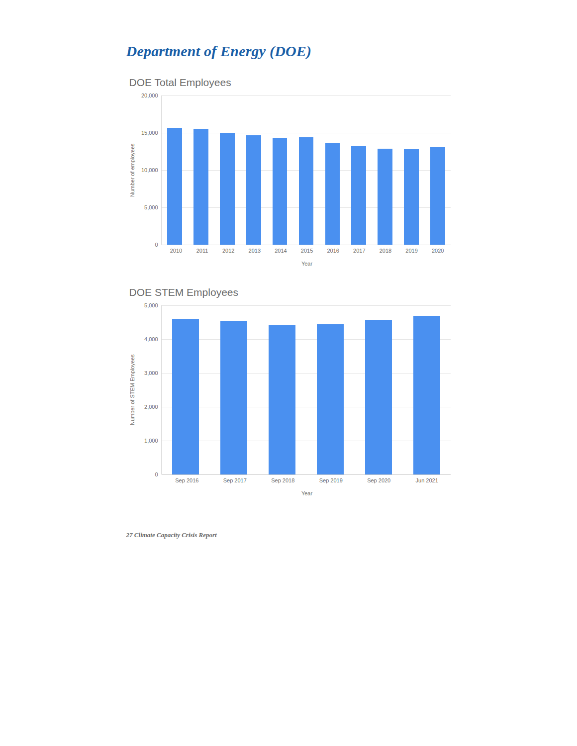Department of Energy (DOE)
DOE Total Employees
Number of employees
20,000 15,000 10,000 5,000 0
2010 2011 2012 2013 2014 2015 2016 2017 2018 2019 2020
Year
DOE STEM Employees
Number of STEM Employees
5,000 4,000 3,000 2,000 1,000 0
Sep 2016 Sep 2017 Sep 2018 Sep 2019 Sep 2020 Jun 2021
Year
27 Climate Capacity Crisis Report